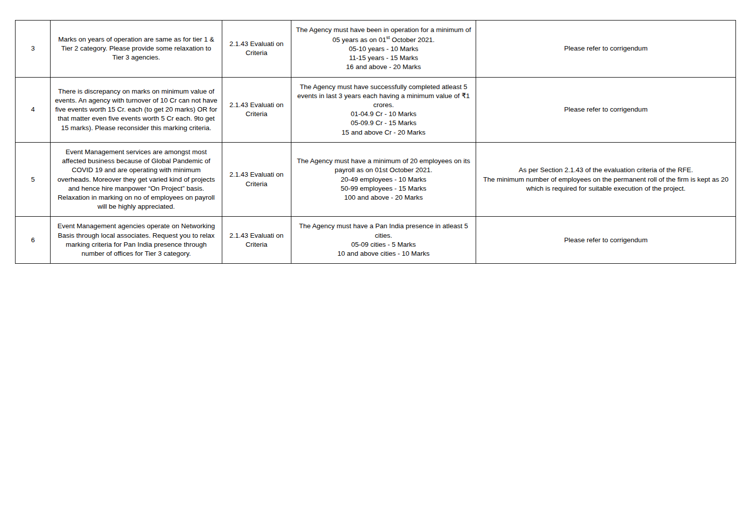| 3 | Marks on years of operation are same as for tier 1 & Tier 2 category. Please provide some relaxation to Tier 3 agencies. | 2.1.43 Evaluati on Criteria | The Agency must have been in operation for a minimum of 05 years as on 01 st October 2021. 05-10 years - 10 Marks 11-15 years - 15 Marks 16 and above - 20 Marks | Please refer to corrigendum |
| 4 | There is discrepancy on marks on minimum value of events. An agency with turnover of 10 Cr can not have five events worth 15 Cr. each (to get 20 marks) OR for that matter even five events worth 5 Cr each. 9to get 15 marks). Please reconsider this marking criteria. | 2.1.43 Evaluati on Criteria | The Agency must have successfully completed atleast 5 events in last 3 years each having a minimum value of ₹1 crores. 01-04.9 Cr - 10 Marks 05-09.9 Cr - 15 Marks 15 and above Cr - 20 Marks | Please refer to corrigendum |
| 5 | Event Management services are amongst most affected business because of Global Pandemic of COVID 19 and are operating with minimum overheads. Moreover they get varied kind of projects and hence hire manpower “On Project” basis. Relaxation in marking on no of employees on payroll will be highly appreciated. | 2.1.43 Evaluati on Criteria | The Agency must have a minimum of 20 employees on its payroll as on 01st October 2021. 20-49 employees - 10 Marks 50-99 employees - 15 Marks 100 and above - 20 Marks | As per Section 2.1.43 of the evaluation criteria of the RFE. The minimum number of employees on the permanent roll of the firm is kept as 20 which is required for suitable execution of the project. |
| 6 | Event Management agencies operate on Networking Basis through local associates. Request you to relax marking criteria for Pan India presence through number of offices for Tier 3 category. | 2.1.43 Evaluati on Criteria | The Agency must have a Pan India presence in atleast 5 cities. 05-09 cities - 5 Marks 10 and above cities - 10 Marks | Please refer to corrigendum |